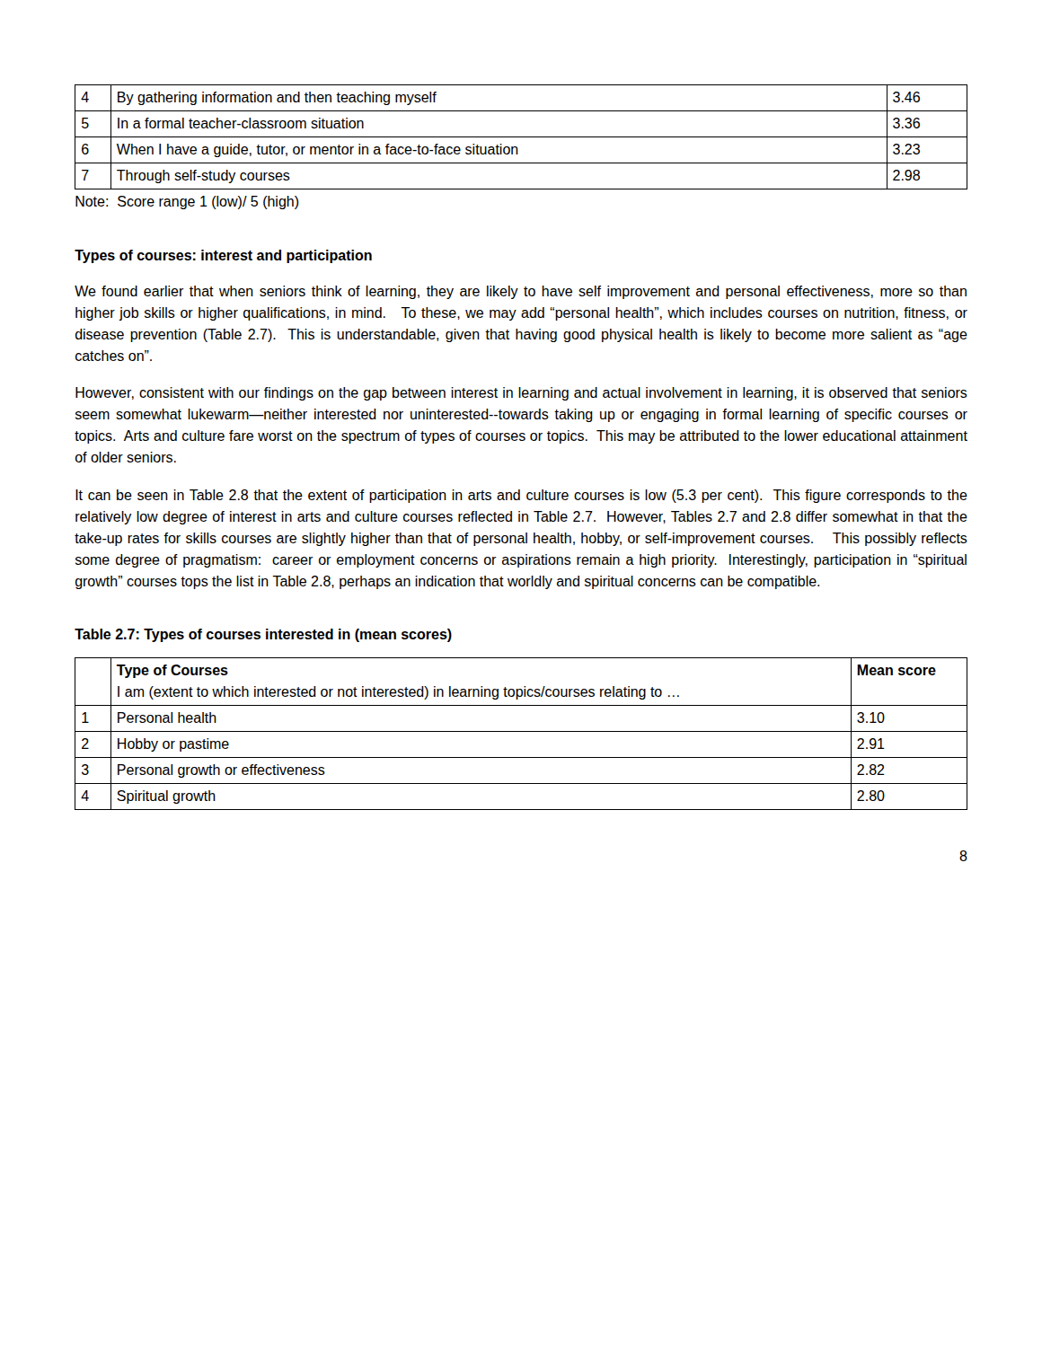| 4 | By gathering information and then teaching myself | 3.46 |
| 5 | In a formal teacher-classroom situation | 3.36 |
| 6 | When I have a guide, tutor, or mentor in a face-to-face situation | 3.23 |
| 7 | Through self-study courses | 2.98 |
Note: Score range 1 (low)/ 5 (high)
Types of courses: interest and participation
We found earlier that when seniors think of learning, they are likely to have self improvement and personal effectiveness, more so than higher job skills or higher qualifications, in mind. To these, we may add “personal health”, which includes courses on nutrition, fitness, or disease prevention (Table 2.7). This is understandable, given that having good physical health is likely to become more salient as “age catches on”.
However, consistent with our findings on the gap between interest in learning and actual involvement in learning, it is observed that seniors seem somewhat lukewarm—neither interested nor uninterested--towards taking up or engaging in formal learning of specific courses or topics. Arts and culture fare worst on the spectrum of types of courses or topics. This may be attributed to the lower educational attainment of older seniors.
It can be seen in Table 2.8 that the extent of participation in arts and culture courses is low (5.3 per cent). This figure corresponds to the relatively low degree of interest in arts and culture courses reflected in Table 2.7. However, Tables 2.7 and 2.8 differ somewhat in that the take-up rates for skills courses are slightly higher than that of personal health, hobby, or self-improvement courses. This possibly reflects some degree of pragmatism: career or employment concerns or aspirations remain a high priority. Interestingly, participation in “spiritual growth” courses tops the list in Table 2.8, perhaps an indication that worldly and spiritual concerns can be compatible.
Table 2.7: Types of courses interested in (mean scores)
| | Type of Courses I am (extent to which interested or not interested) in learning topics/courses relating to … | Mean score |
| 1 | Personal health | 3.10 |
| 2 | Hobby or pastime | 2.91 |
| 3 | Personal growth or effectiveness | 2.82 |
| 4 | Spiritual growth | 2.80 |
8